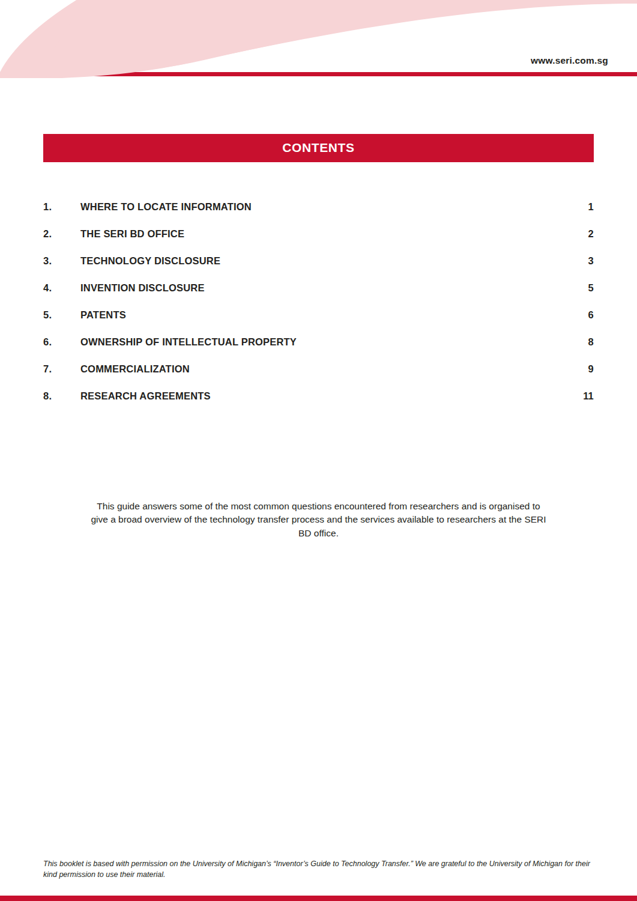www.seri.com.sg
CONTENTS
| 1. | WHERE TO LOCATE INFORMATION | 1 |
| 2. | THE SERI BD OFFICE | 2 |
| 3. | TECHNOLOGY DISCLOSURE | 3 |
| 4. | INVENTION DISCLOSURE | 5 |
| 5. | PATENTS | 6 |
| 6. | OWNERSHIP OF INTELLECTUAL PROPERTY | 8 |
| 7. | COMMERCIALIZATION | 9 |
| 8. | RESEARCH AGREEMENTS | 11 |
This guide answers some of the most common questions encountered from researchers and is organised to give a broad overview of the technology transfer process and the services available to researchers at the SERI BD office.
This booklet is based with permission on the University of Michigan’s “Inventor’s Guide to Technology Transfer.” We are grateful to the University of Michigan for their kind permission to use their material.